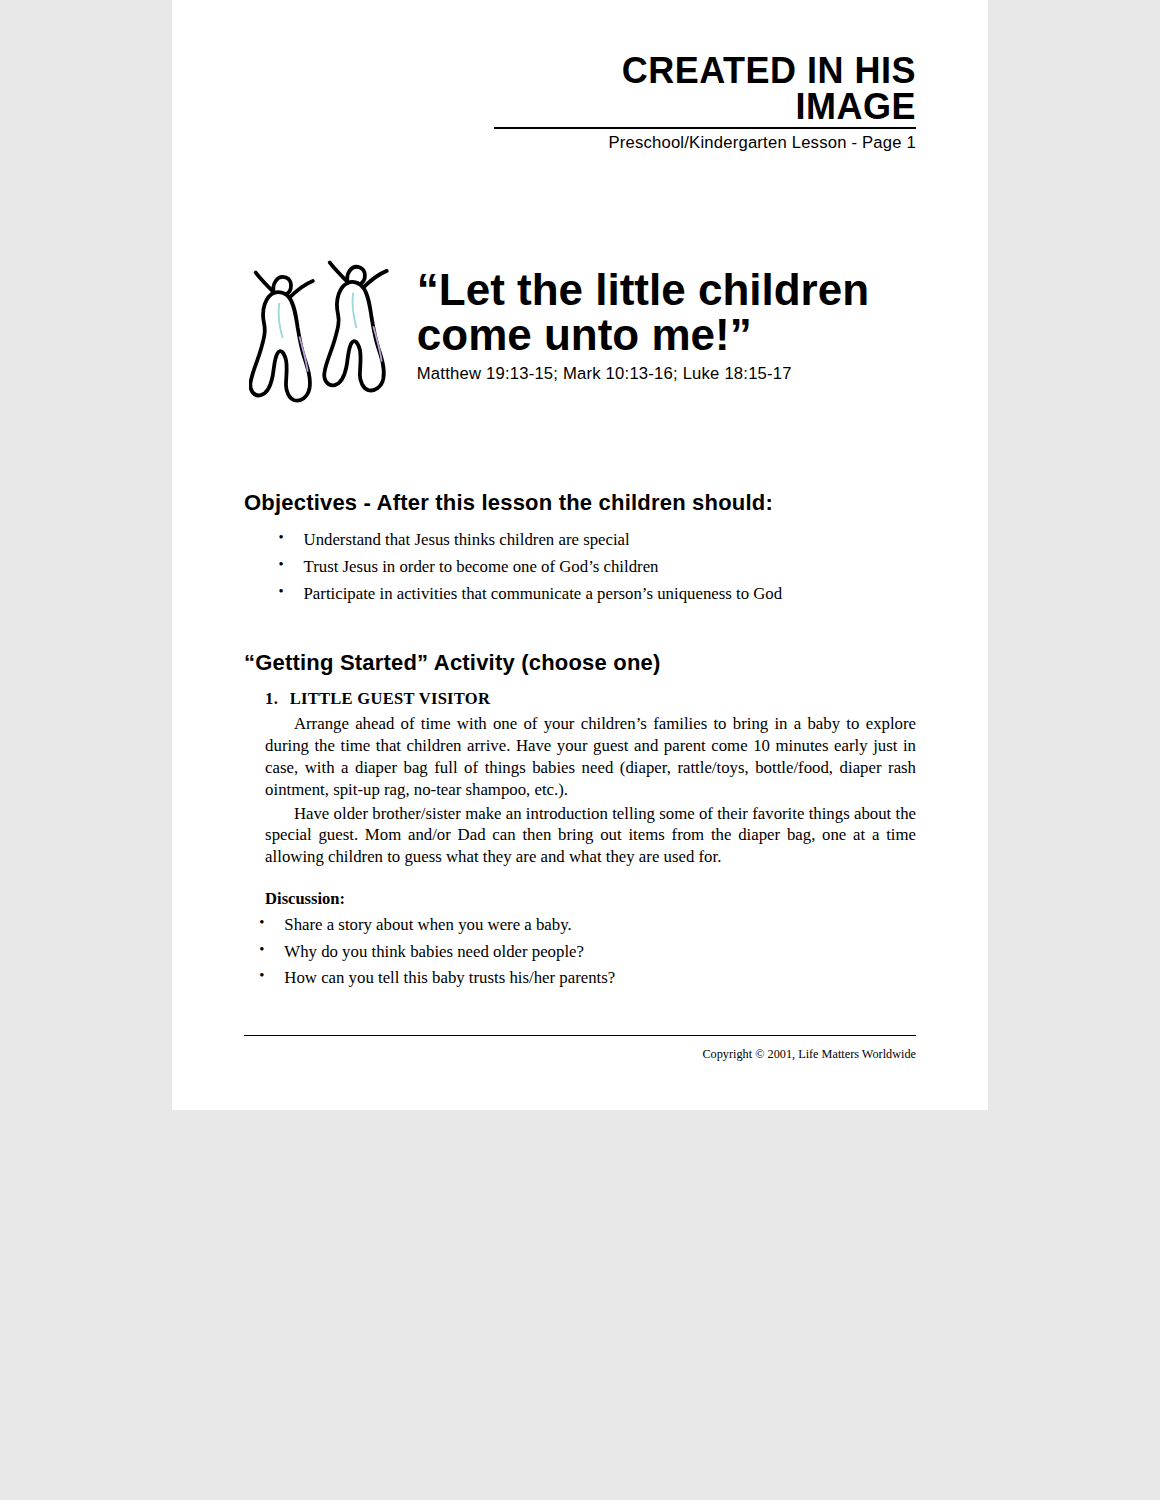CREATED IN HIS IMAGE
Preschool/Kindergarten Lesson - Page 1
“Let the little children come unto me!”
Matthew 19:13-15; Mark 10:13-16; Luke 18:15-17
Objectives - After this lesson the children should:
Understand that Jesus thinks children are special
Trust Jesus in order to become one of God’s children
Participate in activities that communicate a person’s uniqueness to God
“Getting Started” Activity (choose one)
1. LITTLE GUEST VISITOR
Arrange ahead of time with one of your children’s families to bring in a baby to explore during the time that children arrive. Have your guest and parent come 10 minutes early just in case, with a diaper bag full of things babies need (diaper, rattle/toys, bottle/food, diaper rash ointment, spit-up rag, no-tear shampoo, etc.).
Have older brother/sister make an introduction telling some of their favorite things about the special guest. Mom and/or Dad can then bring out items from the diaper bag, one at a time allowing children to guess what they are and what they are used for.
Discussion:
Share a story about when you were a baby.
Why do you think babies need older people?
How can you tell this baby trusts his/her parents?
Copyright © 2001, Life Matters Worldwide